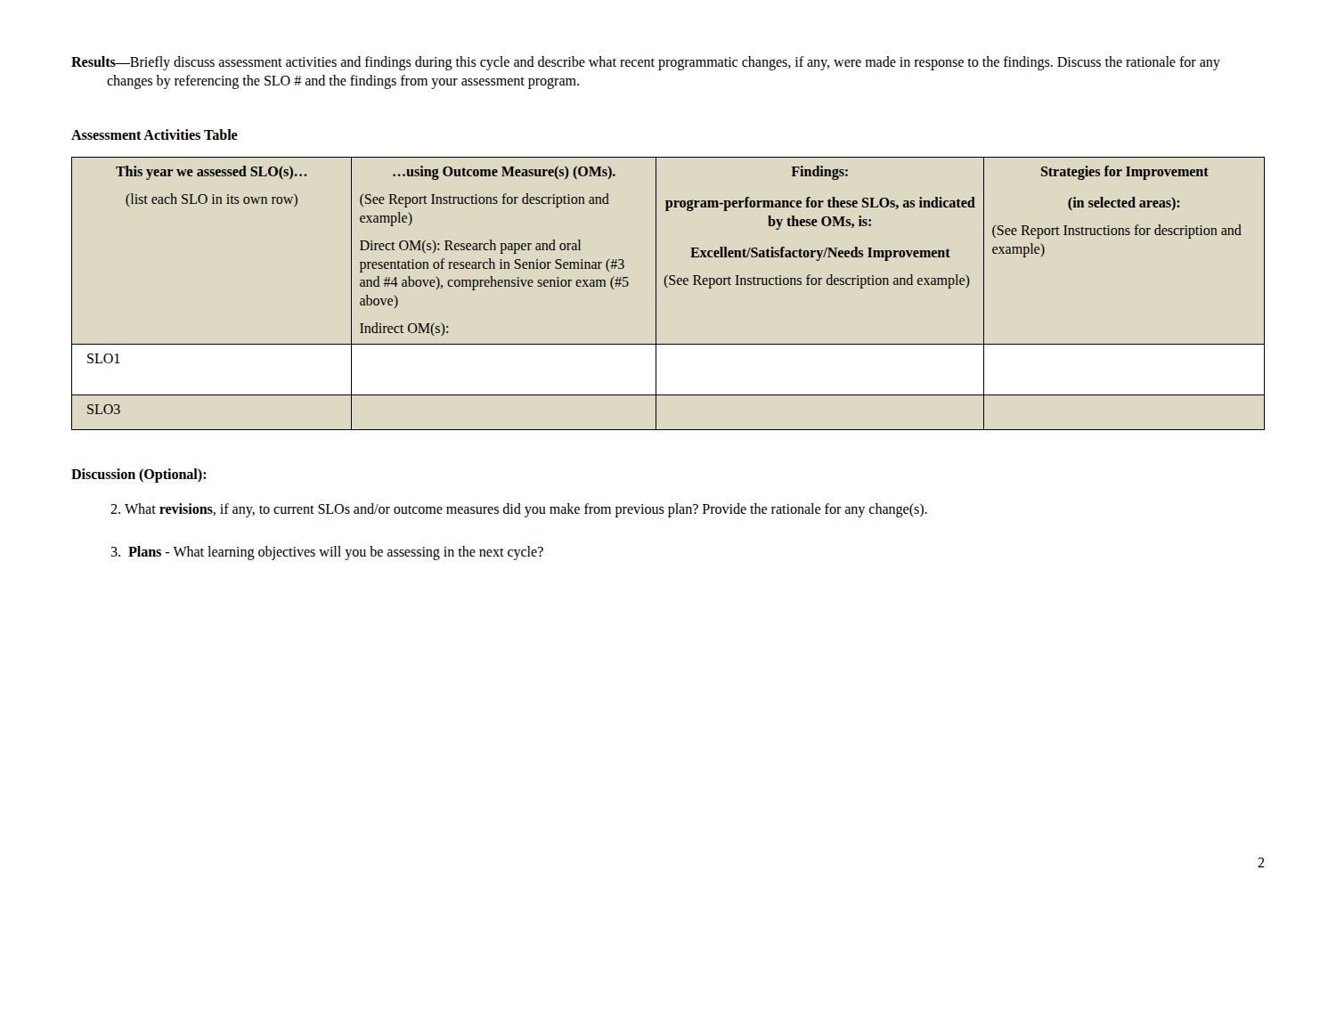Results—Briefly discuss assessment activities and findings during this cycle and describe what recent programmatic changes, if any, were made in response to the findings. Discuss the rationale for any changes by referencing the SLO # and the findings from your assessment program.
Assessment Activities Table
| This year we assessed SLO(s)… (list each SLO in its own row) | …using Outcome Measure(s) (OMs). (See Report Instructions for description and example) Direct OM(s): Research paper and oral presentation of research in Senior Seminar (#3 and #4 above), comprehensive senior exam (#5 above) Indirect OM(s): | Findings: program-performance for these SLOs, as indicated by these OMs, is: Excellent/Satisfactory/Needs Improvement (See Report Instructions for description and example) | Strategies for Improvement (in selected areas): (See Report Instructions for description and example) |
| --- | --- | --- | --- |
| SLO1 | | | |
| SLO3 | | | |
Discussion (Optional):
What revisions, if any, to current SLOs and/or outcome measures did you make from previous plan? Provide the rationale for any change(s).
Plans - What learning objectives will you be assessing in the next cycle?
2